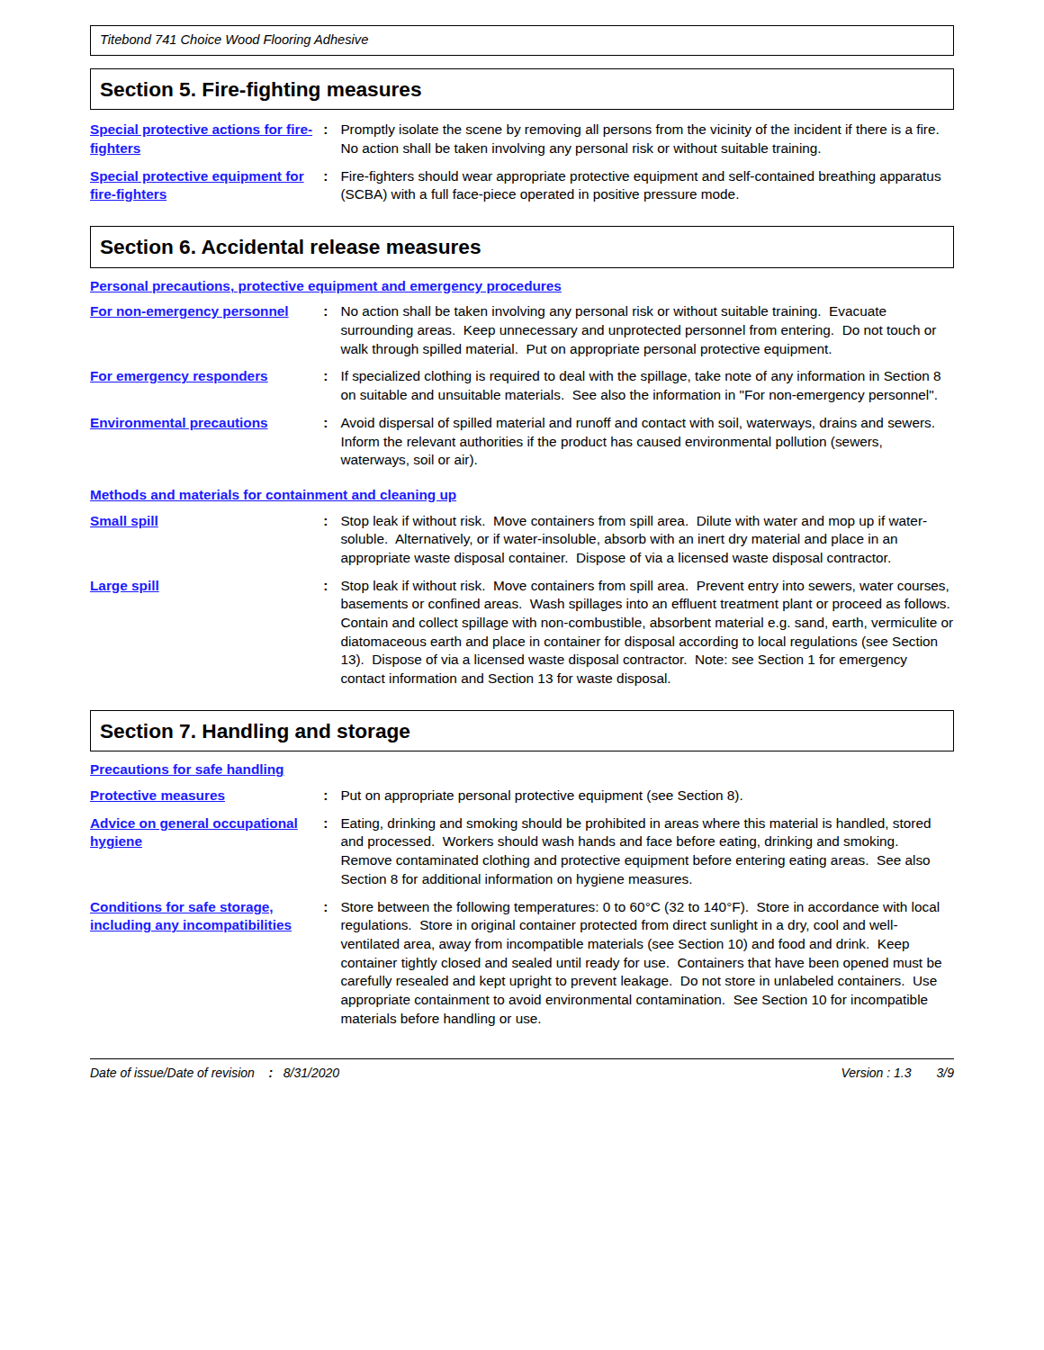Titebond 741 Choice Wood Flooring Adhesive
Section 5. Fire-fighting measures
| Special protective actions for fire-fighters | : | Promptly isolate the scene by removing all persons from the vicinity of the incident if there is a fire. No action shall be taken involving any personal risk or without suitable training. |
| Special protective equipment for fire-fighters | : | Fire-fighters should wear appropriate protective equipment and self-contained breathing apparatus (SCBA) with a full face-piece operated in positive pressure mode. |
Section 6. Accidental release measures
Personal precautions, protective equipment and emergency procedures
| For non-emergency personnel | : | No action shall be taken involving any personal risk or without suitable training. Evacuate surrounding areas. Keep unnecessary and unprotected personnel from entering. Do not touch or walk through spilled material. Put on appropriate personal protective equipment. |
| For emergency responders | : | If specialized clothing is required to deal with the spillage, take note of any information in Section 8 on suitable and unsuitable materials. See also the information in "For non-emergency personnel". |
| Environmental precautions | : | Avoid dispersal of spilled material and runoff and contact with soil, waterways, drains and sewers. Inform the relevant authorities if the product has caused environmental pollution (sewers, waterways, soil or air). |
Methods and materials for containment and cleaning up
| Small spill | : | Stop leak if without risk. Move containers from spill area. Dilute with water and mop up if water-soluble. Alternatively, or if water-insoluble, absorb with an inert dry material and place in an appropriate waste disposal container. Dispose of via a licensed waste disposal contractor. |
| Large spill | : | Stop leak if without risk. Move containers from spill area. Prevent entry into sewers, water courses, basements or confined areas. Wash spillages into an effluent treatment plant or proceed as follows. Contain and collect spillage with non-combustible, absorbent material e.g. sand, earth, vermiculite or diatomaceous earth and place in container for disposal according to local regulations (see Section 13). Dispose of via a licensed waste disposal contractor. Note: see Section 1 for emergency contact information and Section 13 for waste disposal. |
Section 7. Handling and storage
Precautions for safe handling
| Protective measures | : | Put on appropriate personal protective equipment (see Section 8). |
| Advice on general occupational hygiene | : | Eating, drinking and smoking should be prohibited in areas where this material is handled, stored and processed. Workers should wash hands and face before eating, drinking and smoking. Remove contaminated clothing and protective equipment before entering eating areas. See also Section 8 for additional information on hygiene measures. |
| Conditions for safe storage, including any incompatibilities | : | Store between the following temperatures: 0 to 60°C (32 to 140°F). Store in accordance with local regulations. Store in original container protected from direct sunlight in a dry, cool and well-ventilated area, away from incompatible materials (see Section 10) and food and drink. Keep container tightly closed and sealed until ready for use. Containers that have been opened must be carefully resealed and kept upright to prevent leakage. Do not store in unlabeled containers. Use appropriate containment to avoid environmental contamination. See Section 10 for incompatible materials before handling or use. |
Date of issue/Date of revision : 8/31/2020
Version : 1.33/9